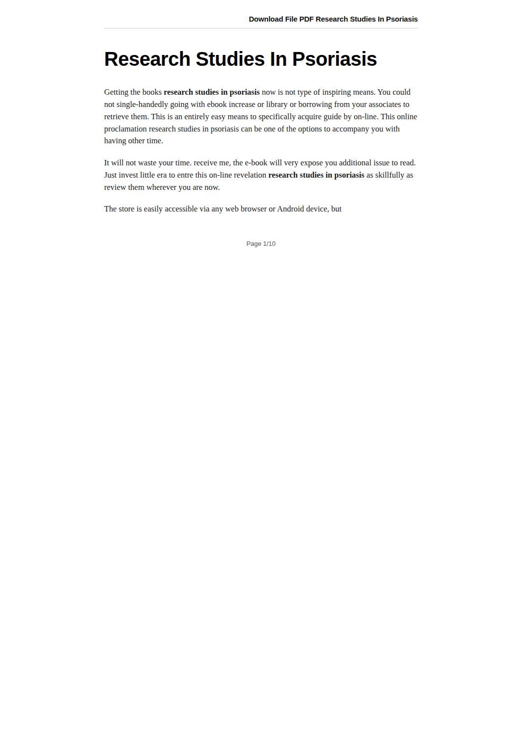Download File PDF Research Studies In Psoriasis
Research Studies In Psoriasis
Getting the books research studies in psoriasis now is not type of inspiring means. You could not single-handedly going with ebook increase or library or borrowing from your associates to retrieve them. This is an entirely easy means to specifically acquire guide by on-line. This online proclamation research studies in psoriasis can be one of the options to accompany you with having other time.
It will not waste your time. receive me, the e-book will very expose you additional issue to read. Just invest little era to entre this on-line revelation research studies in psoriasis as skillfully as review them wherever you are now.
The store is easily accessible via any web browser or Android device, but
Page 1/10